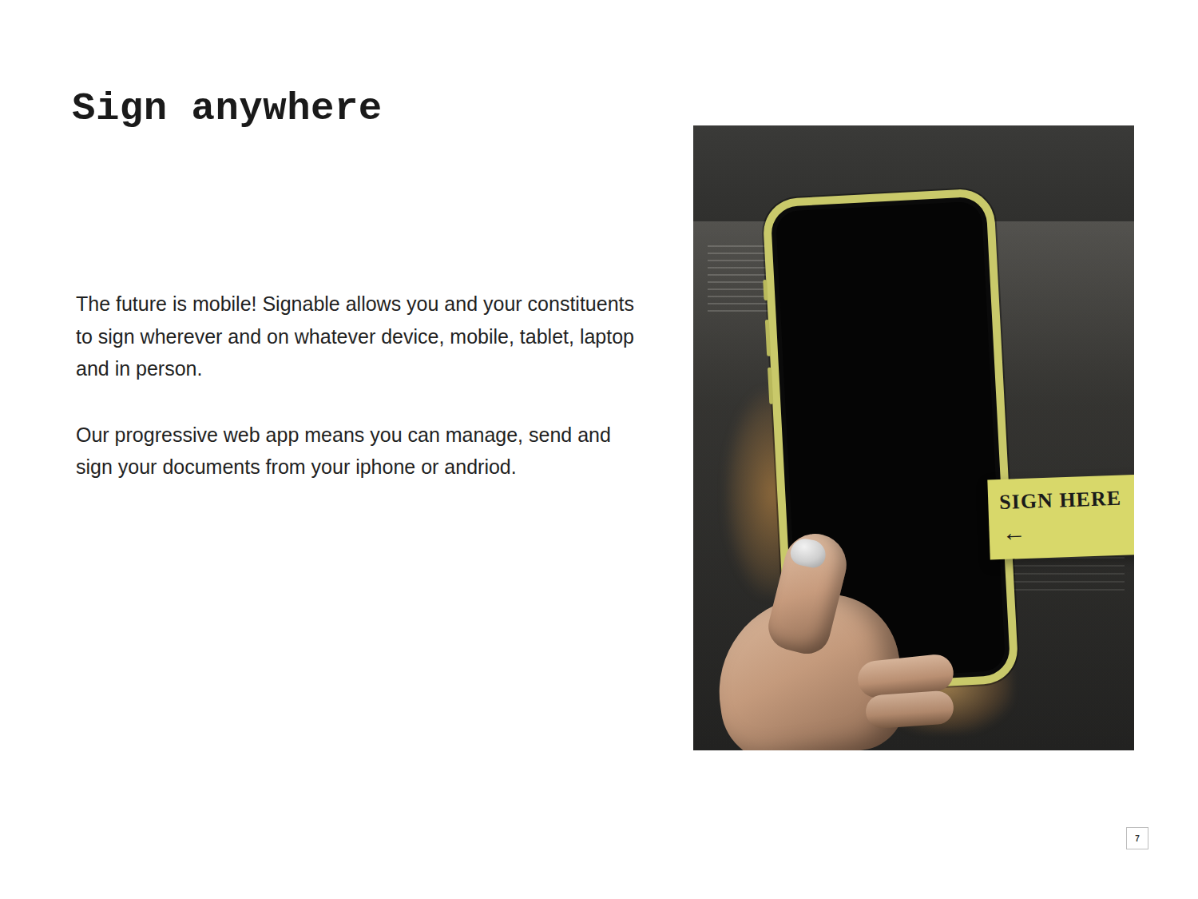Sign anywhere
The future is mobile! Signable allows you and your constituents to sign wherever and on whatever device, mobile, tablet, laptop and in person.
Our progressive web app means you can manage, send and sign your documents from your iphone or andriod.
SIGN HERE
←
7